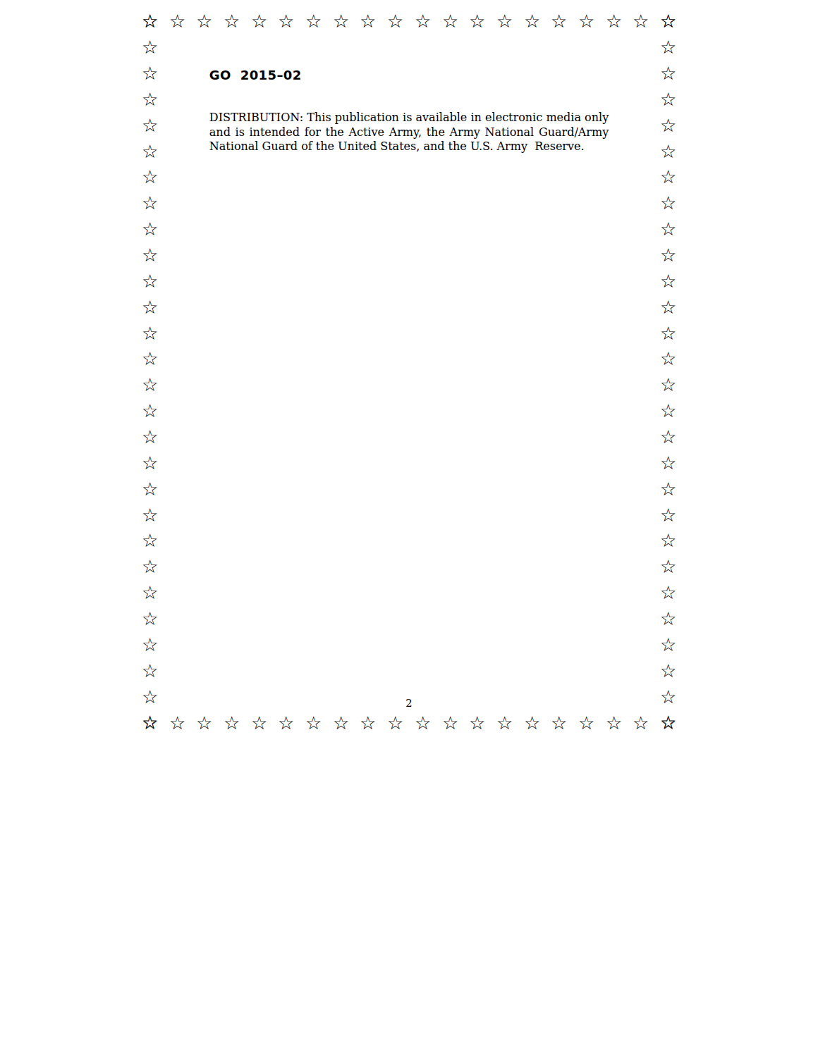☆☆☆☆☆ ☆☆☆☆☆ ☆☆☆☆☆ ☆☆☆☆☆
☆☆☆☆☆ ☆☆☆☆☆ ☆☆☆☆☆ ☆☆☆☆☆ ☆☆☆☆☆ ☆☆☆
☆☆☆☆☆ ☆☆☆☆☆ ☆☆☆☆☆ ☆☆☆☆☆ ☆☆☆☆☆ ☆☆☆
☆☆☆☆☆ ☆☆☆☆☆ ☆☆☆☆☆ ☆☆☆☆☆
GO 2015–02
DISTRIBUTION: This publication is available in electronic media only and is intended for the Active Army, the Army National Guard/Army National Guard of the United States, and the U.S. Army Reserve.
2